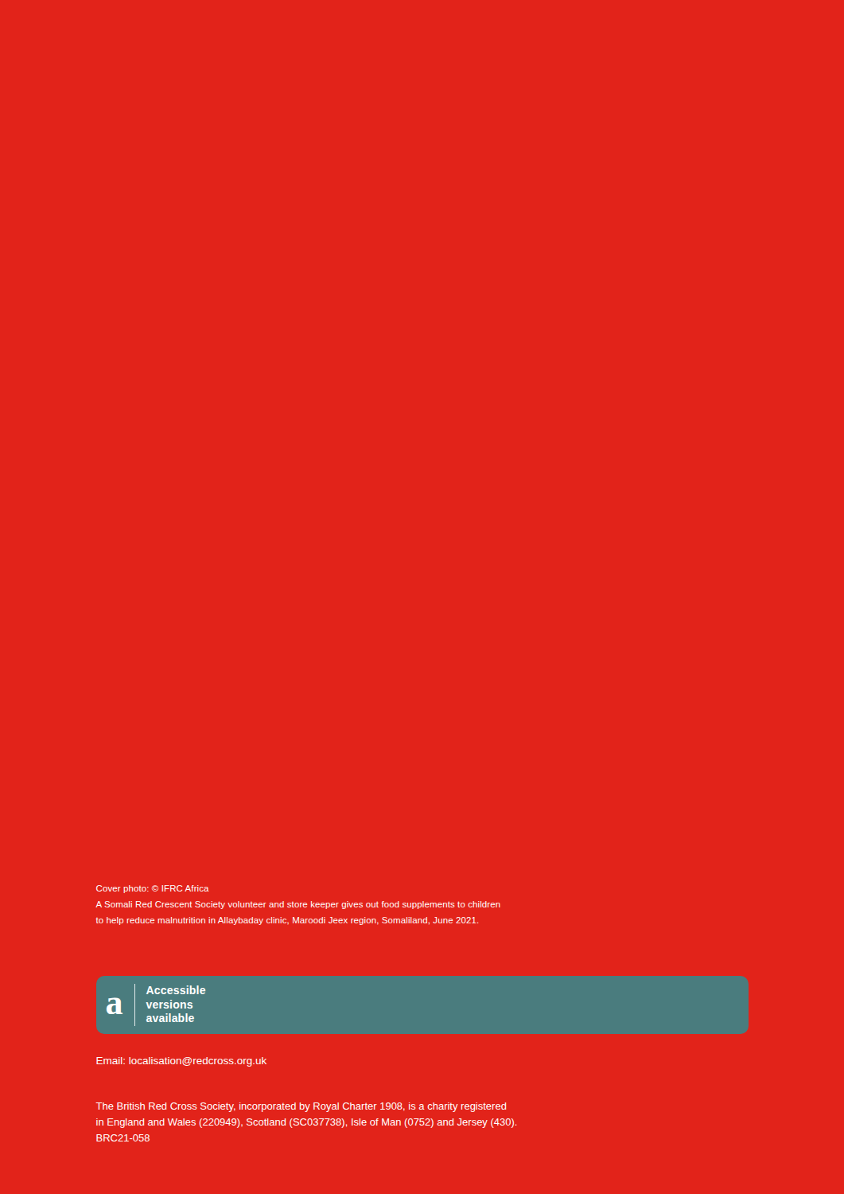Cover photo: © IFRC Africa
A Somali Red Crescent Society volunteer and store keeper gives out food supplements to children
to help reduce malnutrition in Allaybaday clinic, Maroodi Jeex region, Somaliland, June 2021.
a Accessible
versions
available
Email: localisation@redcross.org.uk
The British Red Cross Society, incorporated by Royal Charter 1908, is a charity registered
in England and Wales (220949), Scotland (SC037738), Isle of Man (0752) and Jersey (430).
BRC21-058